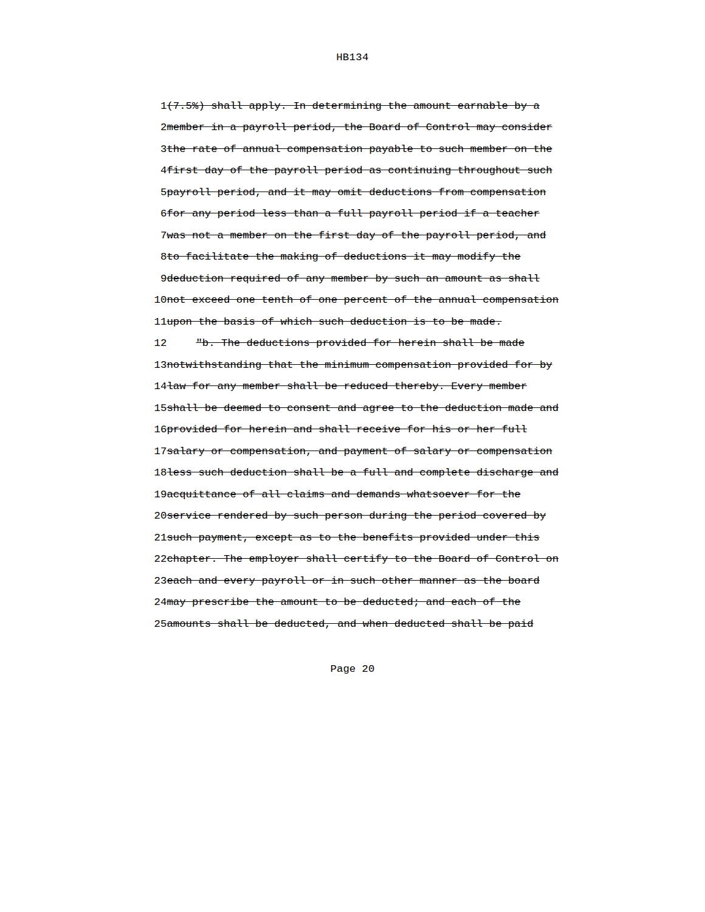HB134
| 1 | (7.5%) shall apply. In determining the amount earnable by a |
| 2 | member in a payroll period, the Board of Control may consider |
| 3 | the rate of annual compensation payable to such member on the |
| 4 | first day of the payroll period as continuing throughout such |
| 5 | payroll period, and it may omit deductions from compensation |
| 6 | for any period less than a full payroll period if a teacher |
| 7 | was not a member on the first day of the payroll period, and |
| 8 | to facilitate the making of deductions it may modify the |
| 9 | deduction required of any member by such an amount as shall |
| 10 | not exceed one tenth of one percent of the annual compensation |
| 11 | upon the basis of which such deduction is to be made. |
| 12 | "b. The deductions provided for herein shall be made |
| 13 | notwithstanding that the minimum compensation provided for by |
| 14 | law for any member shall be reduced thereby. Every member |
| 15 | shall be deemed to consent and agree to the deduction made and |
| 16 | provided for herein and shall receive for his or her full |
| 17 | salary or compensation, and payment of salary or compensation |
| 18 | less such deduction shall be a full and complete discharge and |
| 19 | acquittance of all claims and demands whatsoever for the |
| 20 | service rendered by such person during the period covered by |
| 21 | such payment, except as to the benefits provided under this |
| 22 | chapter. The employer shall certify to the Board of Control on |
| 23 | each and every payroll or in such other manner as the board |
| 24 | may prescribe the amount to be deducted; and each of the |
| 25 | amounts shall be deducted, and when deducted shall be paid |
Page 20